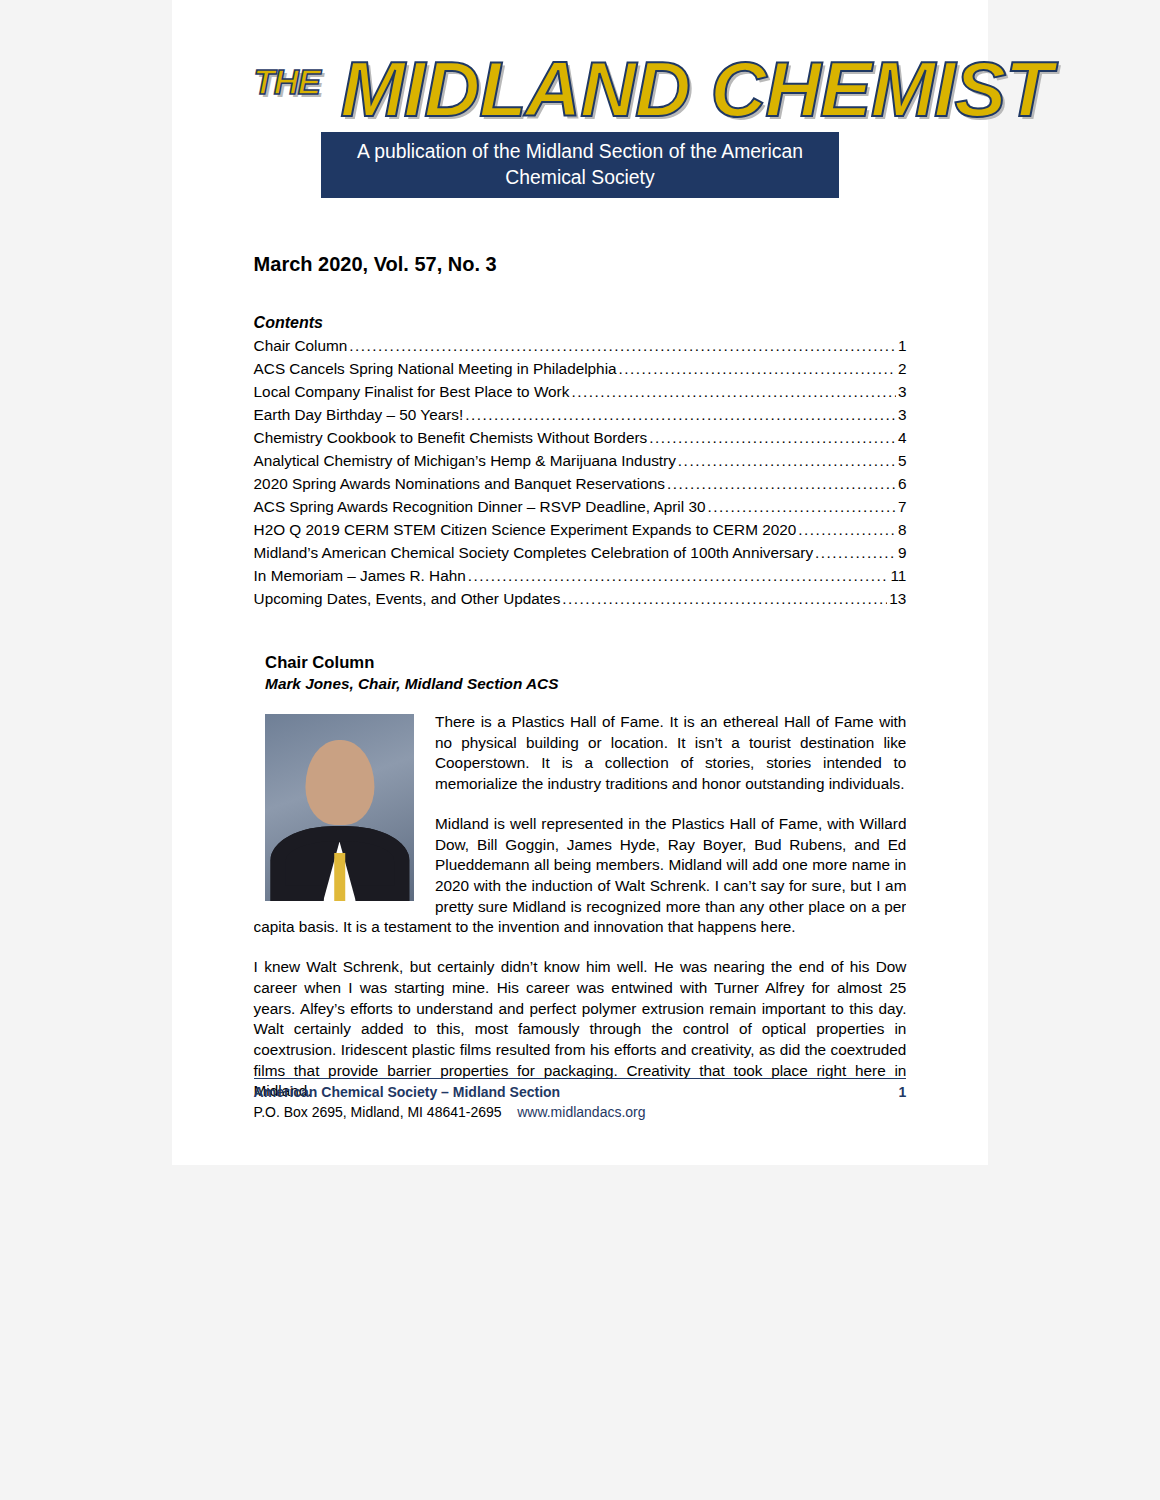THE MIDLAND CHEMIST
A publication of the Midland Section of the American Chemical Society
March 2020, Vol. 57, No. 3
Contents
Chair Column.................................................................................................................................................. 1
ACS Cancels Spring National Meeting in Philadelphia......................................................................................... 2
Local Company Finalist for Best Place to Work................................................................................................. 3
Earth Day Birthday – 50 Years!................................................................................................................................. 3
Chemistry Cookbook to Benefit Chemists Without Borders.................................................................................. 4
Analytical Chemistry of Michigan’s Hemp & Marijuana Industry......................................................................... 5
2020 Spring Awards Nominations and Banquet Reservations.............................................................................. 6
ACS Spring Awards Recognition Dinner – RSVP Deadline, April 30....................................................................... 7
H2O Q 2019 CERM STEM Citizen Science Experiment Expands to CERM 2020.................................................... 8
Midland’s American Chemical Society Completes Celebration of 100th Anniversary......................................... 9
In Memoriam – James R. Hahn............................................................................................................................. 11
Upcoming Dates, Events, and Other Updates................................................................................................... 13
Chair Column
Mark Jones, Chair, Midland Section ACS
There is a Plastics Hall of Fame. It is an ethereal Hall of Fame with no physical building or location. It isn’t a tourist destination like Cooperstown. It is a collection of stories, stories intended to memorialize the industry traditions and honor outstanding individuals.
Midland is well represented in the Plastics Hall of Fame, with Willard Dow, Bill Goggin, James Hyde, Ray Boyer, Bud Rubens, and Ed Plueddemann all being members. Midland will add one more name in 2020 with the induction of Walt Schrenk. I can’t say for sure, but I am pretty sure Midland is recognized more than any other place on a per capita basis. It is a testament to the invention and innovation that happens here.
I knew Walt Schrenk, but certainly didn’t know him well. He was nearing the end of his Dow career when I was starting mine. His career was entwined with Turner Alfrey for almost 25 years. Alfey’s efforts to understand and perfect polymer extrusion remain important to this day. Walt certainly added to this, most famously through the control of optical properties in coextrusion. Iridescent plastic films resulted from his efforts and creativity, as did the coextruded films that provide barrier properties for packaging. Creativity that took place right here in Midland.
American Chemical Society – Midland Section 1
P.O. Box 2695, Midland, MI 48641-2695 www.midlandacs.org